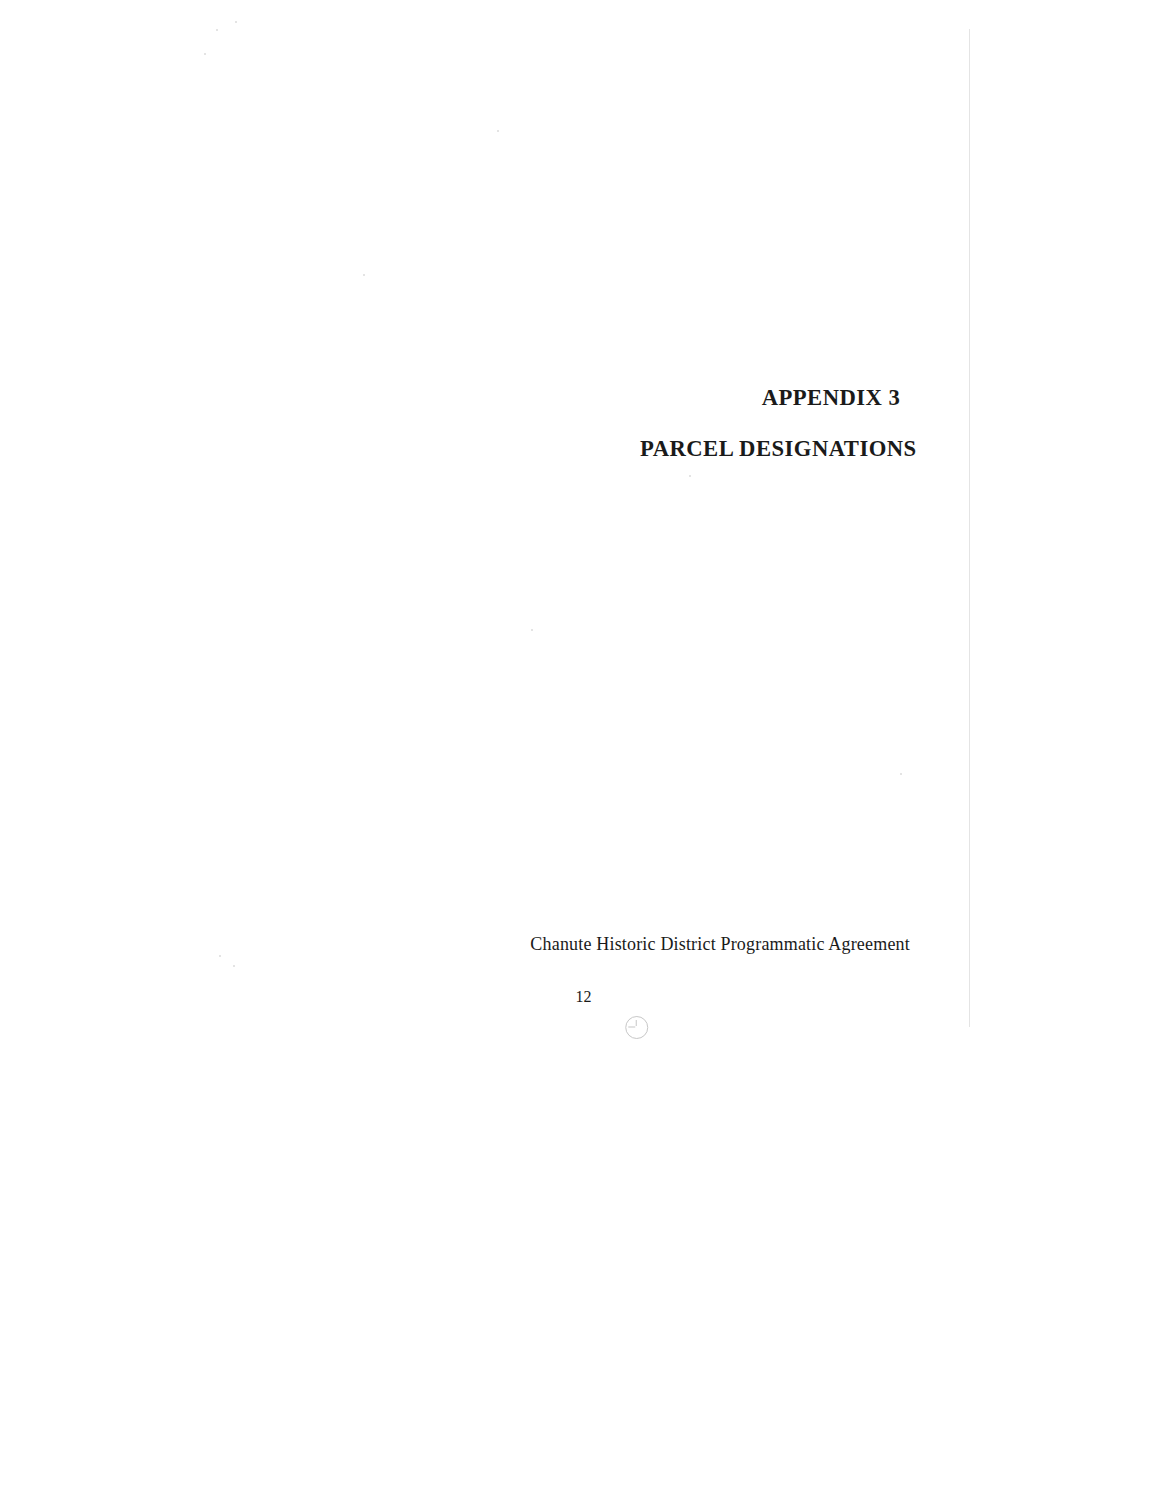APPENDIX 3
PARCEL DESIGNATIONS
Chanute Historic District Programmatic Agreement
12